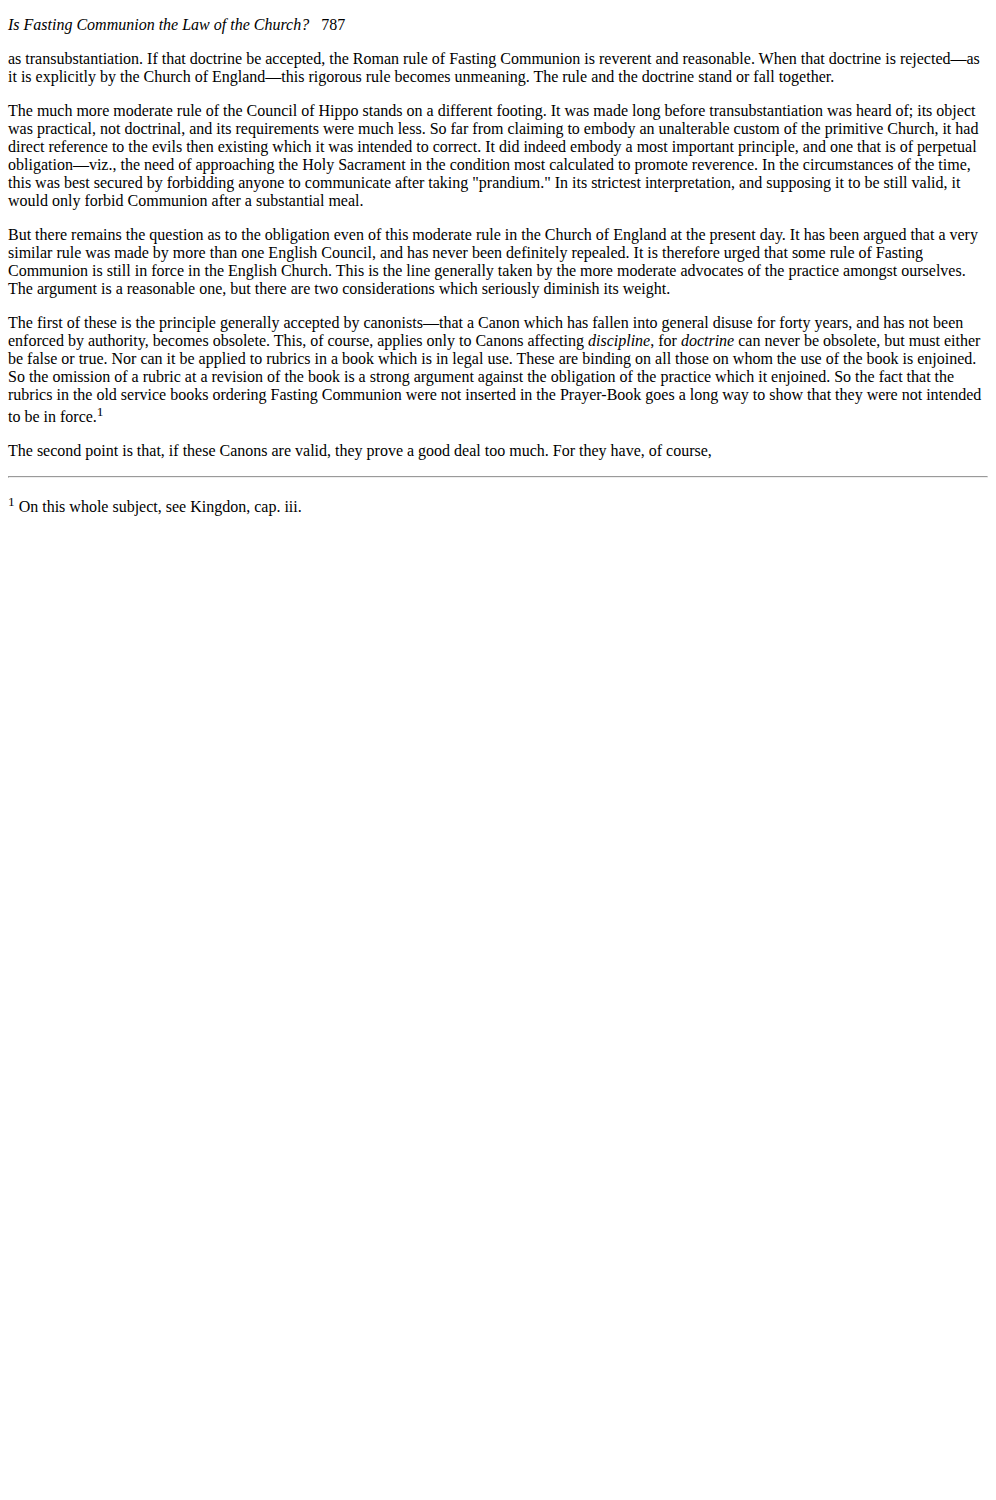Is Fasting Communion the Law of the Church? 787
as transubstantiation. If that doctrine be accepted, the Roman rule of Fasting Communion is reverent and reasonable. When that doctrine is rejected—as it is explicitly by the Church of England—this rigorous rule becomes unmeaning. The rule and the doctrine stand or fall together.
The much more moderate rule of the Council of Hippo stands on a different footing. It was made long before transubstantiation was heard of; its object was practical, not doctrinal, and its requirements were much less. So far from claiming to embody an unalterable custom of the primitive Church, it had direct reference to the evils then existing which it was intended to correct. It did indeed embody a most important principle, and one that is of perpetual obligation—viz., the need of approaching the Holy Sacrament in the condition most calculated to promote reverence. In the circumstances of the time, this was best secured by forbidding anyone to communicate after taking "prandium." In its strictest interpretation, and supposing it to be still valid, it would only forbid Communion after a substantial meal.
But there remains the question as to the obligation even of this moderate rule in the Church of England at the present day. It has been argued that a very similar rule was made by more than one English Council, and has never been definitely repealed. It is therefore urged that some rule of Fasting Communion is still in force in the English Church. This is the line generally taken by the more moderate advocates of the practice amongst ourselves. The argument is a reasonable one, but there are two considerations which seriously diminish its weight.
The first of these is the principle generally accepted by canonists—that a Canon which has fallen into general disuse for forty years, and has not been enforced by authority, becomes obsolete. This, of course, applies only to Canons affecting discipline, for doctrine can never be obsolete, but must either be false or true. Nor can it be applied to rubrics in a book which is in legal use. These are binding on all those on whom the use of the book is enjoined. So the omission of a rubric at a revision of the book is a strong argument against the obligation of the practice which it enjoined. So the fact that the rubrics in the old service books ordering Fasting Communion were not inserted in the Prayer-Book goes a long way to show that they were not intended to be in force.1
The second point is that, if these Canons are valid, they prove a good deal too much. For they have, of course,
1 On this whole subject, see Kingdon, cap. iii.